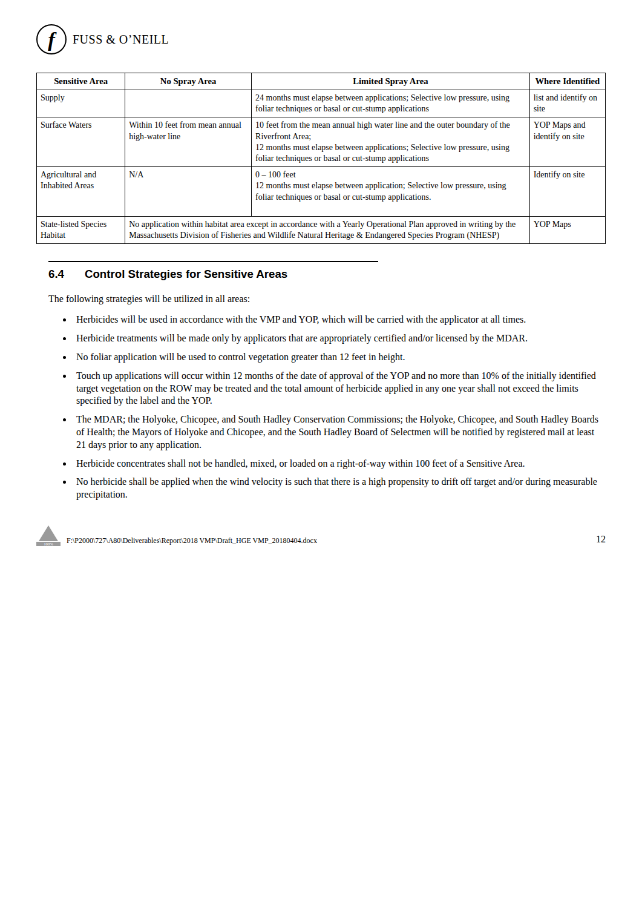f
FUSS & O’NEILL
| Sensitive Area | No Spray Area | Limited Spray Area | Where Identified |
| --- | --- | --- | --- |
| Supply | | 24 months must elapse between applications; Selective low pressure, using foliar techniques or basal or cut-stump applications | list and identify on site |
| Surface Waters | Within 10 feet from mean annual high-water line | 10 feet from the mean annual high water line and the outer boundary of the Riverfront Area; 12 months must elapse between applications; Selective low pressure, using foliar techniques or basal or cut-stump applications | YOP Maps and identify on site |
| Agricultural and Inhabited Areas | N/A | 0 – 100 feet 12 months must elapse between application; Selective low pressure, using foliar techniques or basal or cut-stump applications. | Identify on site |
| State-listed Species Habitat | No application within habitat area except in accordance with a Yearly Operational Plan approved in writing by the Massachusetts Division of Fisheries and Wildlife Natural Heritage & Endangered Species Program (NHESP) | YOP Maps |
6.4 Control Strategies for Sensitive Areas
The following strategies will be utilized in all areas:
Herbicides will be used in accordance with the VMP and YOP, which will be carried with the applicator at all times.
Herbicide treatments will be made only by applicators that are appropriately certified and/or licensed by the MDAR.
No foliar application will be used to control vegetation greater than 12 feet in height.
Touch up applications will occur within 12 months of the date of approval of the YOP and no more than 10% of the initially identified target vegetation on the ROW may be treated and the total amount of herbicide applied in any one year shall not exceed the limits specified by the label and the YOP.
The MDAR; the Holyoke, Chicopee, and South Hadley Conservation Commissions; the Holyoke, Chicopee, and South Hadley Boards of Health; the Mayors of Holyoke and Chicopee, and the South Hadley Board of Selectmen will be notified by registered mail at least 21 days prior to any application.
Herbicide concentrates shall not be handled, mixed, or loaded on a right-of-way within 100 feet of a Sensitive Area.
No herbicide shall be applied when the wind velocity is such that there is a high propensity to drift off target and/or during measurable precipitation.
100%
F:\P2000\727\A80\Deliverables\Report\2018 VMP\Draft_HGE VMP_20180404.docx
12